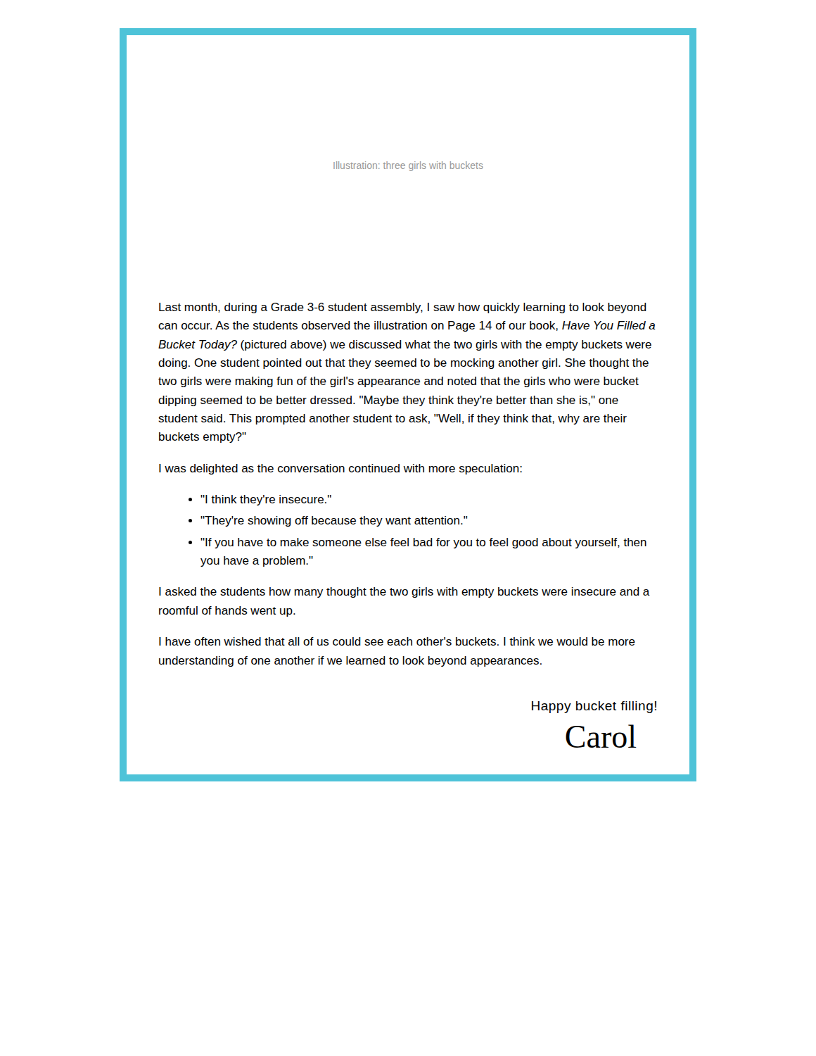Last month, during a Grade 3-6 student assembly, I saw how quickly learning to look beyond can occur. As the students observed the illustration on Page 14 of our book, Have You Filled a Bucket Today? (pictured above) we discussed what the two girls with the empty buckets were doing. One student pointed out that they seemed to be mocking another girl. She thought the two girls were making fun of the girl's appearance and noted that the girls who were bucket dipping seemed to be better dressed. "Maybe they think they're better than she is," one student said. This prompted another student to ask, "Well, if they think that, why are their buckets empty?"
I was delighted as the conversation continued with more speculation:
"I think they're insecure."
"They're showing off because they want attention."
"If you have to make someone else feel bad for you to feel good about yourself, then you have a problem."
I asked the students how many thought the two girls with empty buckets were insecure and a roomful of hands went up.
I have often wished that all of us could see each other's buckets. I think we would be more understanding of one another if we learned to look beyond appearances.
Happy bucket filling!
Carol